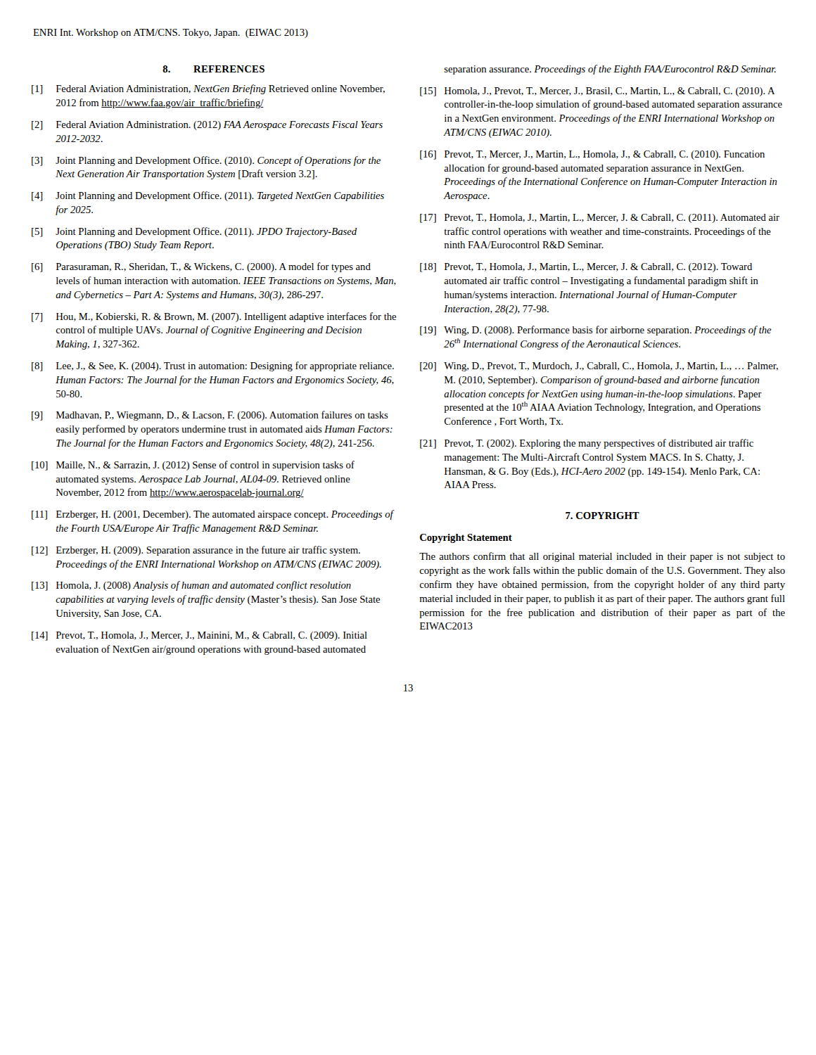ENRI Int. Workshop on ATM/CNS. Tokyo, Japan. (EIWAC 2013)
8. REFERENCES
[1] Federal Aviation Administration, NextGen Briefing Retrieved online November, 2012 from http://www.faa.gov/air_traffic/briefing/
[2] Federal Aviation Administration. (2012) FAA Aerospace Forecasts Fiscal Years 2012-2032.
[3] Joint Planning and Development Office. (2010). Concept of Operations for the Next Generation Air Transportation System [Draft version 3.2].
[4] Joint Planning and Development Office. (2011). Targeted NextGen Capabilities for 2025.
[5] Joint Planning and Development Office. (2011). JPDO Trajectory-Based Operations (TBO) Study Team Report.
[6] Parasuraman, R., Sheridan, T., & Wickens, C. (2000). A model for types and levels of human interaction with automation. IEEE Transactions on Systems, Man, and Cybernetics – Part A: Systems and Humans, 30(3), 286-297.
[7] Hou, M., Kobierski, R. & Brown, M. (2007). Intelligent adaptive interfaces for the control of multiple UAVs. Journal of Cognitive Engineering and Decision Making, 1, 327-362.
[8] Lee, J., & See, K. (2004). Trust in automation: Designing for appropriate reliance. Human Factors: The Journal for the Human Factors and Ergonomics Society, 46, 50-80.
[9] Madhavan, P., Wiegmann, D., & Lacson, F. (2006). Automation failures on tasks easily performed by operators undermine trust in automated aids Human Factors: The Journal for the Human Factors and Ergonomics Society, 48(2), 241-256.
[10] Maille, N., & Sarrazin, J. (2012) Sense of control in supervision tasks of automated systems. Aerospace Lab Journal, AL04-09. Retrieved online November, 2012 from http://www.aerospacelab-journal.org/
[11] Erzberger, H. (2001, December). The automated airspace concept. Proceedings of the Fourth USA/Europe Air Traffic Management R&D Seminar.
[12] Erzberger, H. (2009). Separation assurance in the future air traffic system. Proceedings of the ENRI International Workshop on ATM/CNS (EIWAC 2009).
[13] Homola, J. (2008) Analysis of human and automated conflict resolution capabilities at varying levels of traffic density (Master’s thesis). San Jose State University, San Jose, CA.
[14] Prevot, T., Homola, J., Mercer, J., Mainini, M., & Cabrall, C. (2009). Initial evaluation of NextGen air/ground operations with ground-based automated separation assurance. Proceedings of the Eighth FAA/Eurocontrol R&D Seminar.
[15] Homola, J., Prevot, T., Mercer, J., Brasil, C., Martin, L., & Cabrall, C. (2010). A controller-in-the-loop simulation of ground-based automated separation assurance in a NextGen environment. Proceedings of the ENRI International Workshop on ATM/CNS (EIWAC 2010).
[16] Prevot, T., Mercer, J., Martin, L., Homola, J., & Cabrall, C. (2010). Funcation allocation for ground-based automated separation assurance in NextGen. Proceedings of the International Conference on Human-Computer Interaction in Aerospace.
[17] Prevot, T., Homola, J., Martin, L., Mercer, J. & Cabrall, C. (2011). Automated air traffic control operations with weather and time-constraints. Proceedings of the ninth FAA/Eurocontrol R&D Seminar.
[18] Prevot, T., Homola, J., Martin, L., Mercer, J. & Cabrall, C. (2012). Toward automated air traffic control – Investigating a fundamental paradigm shift in human/systems interaction. International Journal of Human-Computer Interaction, 28(2), 77-98.
[19] Wing, D. (2008). Performance basis for airborne separation. Proceedings of the 26th International Congress of the Aeronautical Sciences.
[20] Wing, D., Prevot, T., Murdoch, J., Cabrall, C., Homola, J., Martin, L., … Palmer, M. (2010, September). Comparison of ground-based and airborne funcation allocation concepts for NextGen using human-in-the-loop simulations. Paper presented at the 10th AIAA Aviation Technology, Integration, and Operations Conference , Fort Worth, Tx.
[21] Prevot, T. (2002). Exploring the many perspectives of distributed air traffic management: The Multi-Aircraft Control System MACS. In S. Chatty, J. Hansman, & G. Boy (Eds.), HCI-Aero 2002 (pp. 149-154). Menlo Park, CA: AIAA Press.
7. COPYRIGHT
Copyright Statement
The authors confirm that all original material included in their paper is not subject to copyright as the work falls within the public domain of the U.S. Government. They also confirm they have obtained permission, from the copyright holder of any third party material included in their paper, to publish it as part of their paper. The authors grant full permission for the free publication and distribution of their paper as part of the EIWAC2013
13